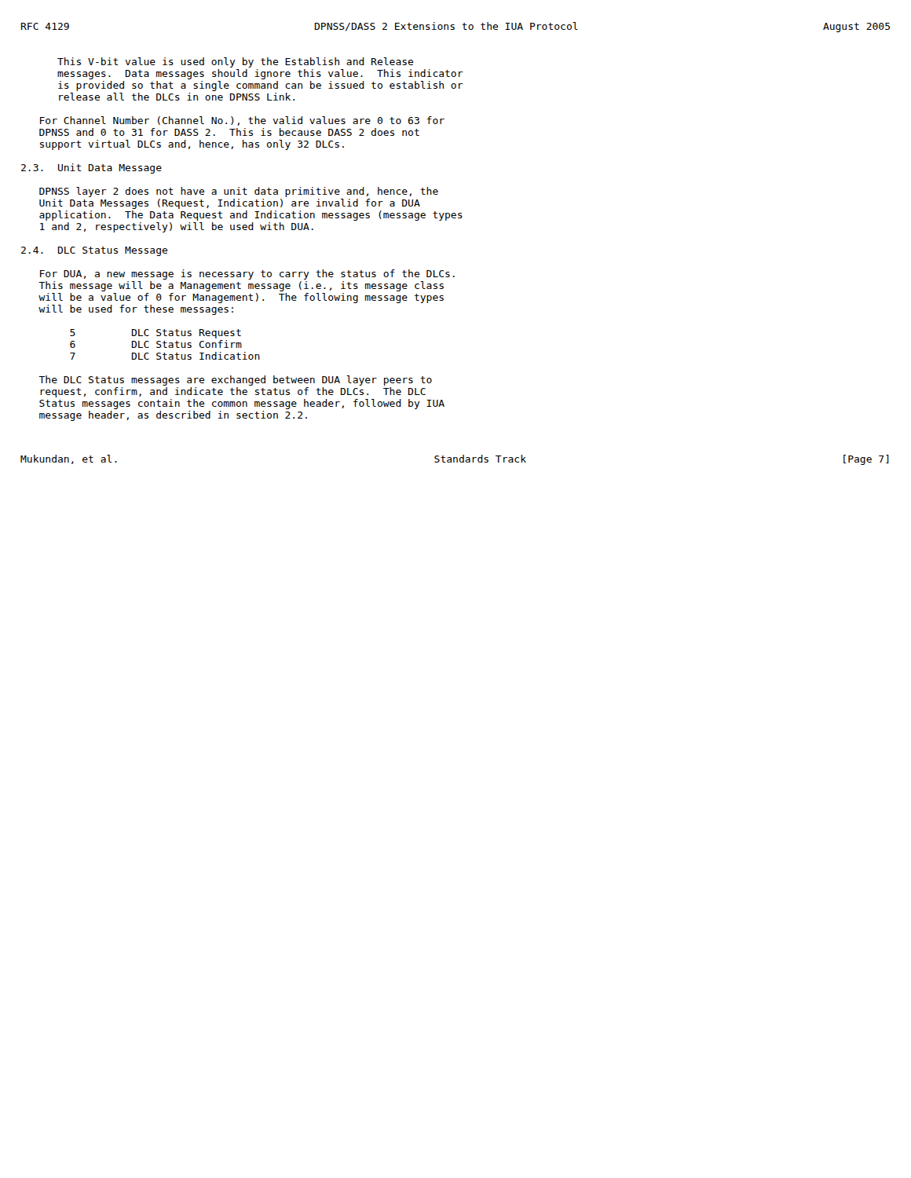RFC 4129 DPNSS/DASS 2 Extensions to the IUA Protocol August 2005
This V-bit value is used only by the Establish and Release messages. Data messages should ignore this value. This indicator is provided so that a single command can be issued to establish or release all the DLCs in one DPNSS Link. For Channel Number (Channel No.), the valid values are 0 to 63 for DPNSS and 0 to 31 for DASS 2. This is because DASS 2 does not support virtual DLCs and, hence, has only 32 DLCs. 2.3. Unit Data Message DPNSS layer 2 does not have a unit data primitive and, hence, the Unit Data Messages (Request, Indication) are invalid for a DUA application. The Data Request and Indication messages (message types 1 and 2, respectively) will be used with DUA. 2.4. DLC Status Message For DUA, a new message is necessary to carry the status of the DLCs. This message will be a Management message (i.e., its message class will be a value of 0 for Management). The following message types will be used for these messages: 5 DLC Status Request 6 DLC Status Confirm 7 DLC Status Indication The DLC Status messages are exchanged between DUA layer peers to request, confirm, and indicate the status of the DLCs. The DLC Status messages contain the common message header, followed by IUA message header, as described in section 2.2.
Mukundan, et al. Standards Track[Page 7]